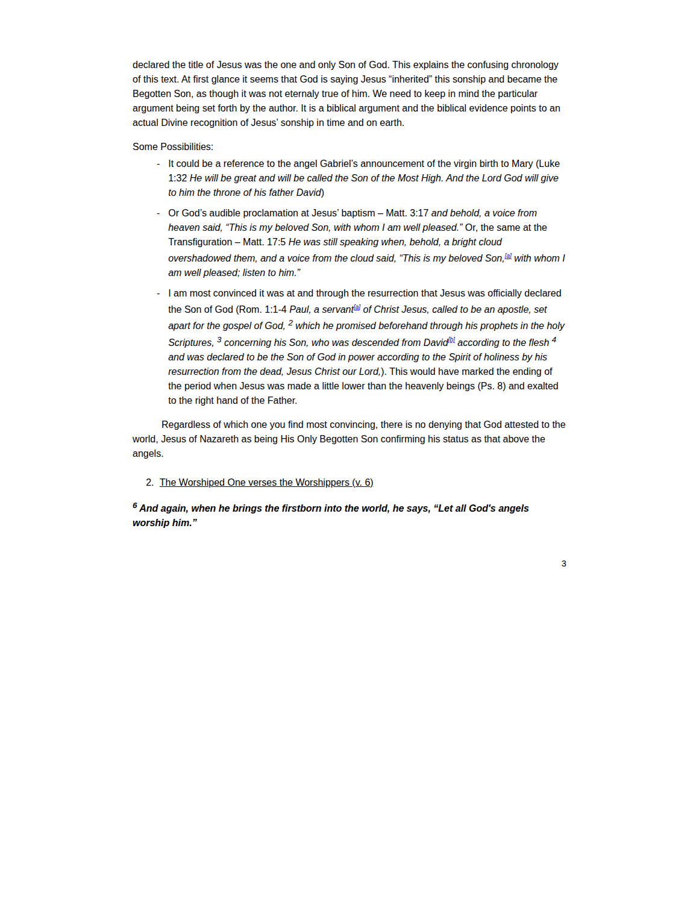declared the title of Jesus was the one and only Son of God. This explains the confusing chronology of this text. At first glance it seems that God is saying Jesus “inherited” this sonship and became the Begotten Son, as though it was not eternaly true of him. We need to keep in mind the particular argument being set forth by the author. It is a biblical argument and the biblical evidence points to an actual Divine recognition of Jesus’ sonship in time and on earth.
Some Possibilities:
It could be a reference to the angel Gabriel’s announcement of the virgin birth to Mary (Luke 1:32 He will be great and will be called the Son of the Most High. And the Lord God will give to him the throne of his father David)
Or God’s audible proclamation at Jesus’ baptism – Matt. 3:17 and behold, a voice from heaven said, “This is my beloved Son, with whom I am well pleased.” Or, the same at the Transfiguration – Matt. 17:5 He was still speaking when, behold, a bright cloud overshadowed them, and a voice from the cloud said, “This is my beloved Son,[a] with whom I am well pleased; listen to him.”
I am most convinced it was at and through the resurrection that Jesus was officially declared the Son of God (Rom. 1:1-4 Paul, a servant[a] of Christ Jesus, called to be an apostle, set apart for the gospel of God, 2 which he promised beforehand through his prophets in the holy Scriptures, 3 concerning his Son, who was descended from David[b] according to the flesh 4 and was declared to be the Son of God in power according to the Spirit of holiness by his resurrection from the dead, Jesus Christ our Lord,). This would have marked the ending of the period when Jesus was made a little lower than the heavenly beings (Ps. 8) and exalted to the right hand of the Father.
Regardless of which one you find most convincing, there is no denying that God attested to the world, Jesus of Nazareth as being His Only Begotten Son confirming his status as that above the angels.
The Worshiped One verses the Worshippers (v. 6)
6 And again, when he brings the firstborn into the world, he says, “Let all God's angels worship him.”
3